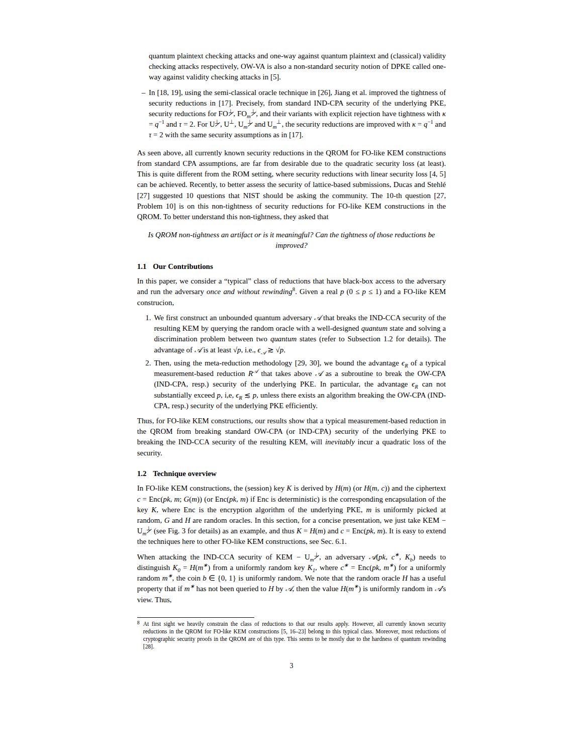quantum plaintext checking attacks and one-way against quantum plaintext and (classical) validity checking attacks respectively, OW-VA is also a non-standard security notion of DPKE called one-way against validity checking attacks in [5].
In [18, 19], using the semi-classical oracle technique in [26], Jiang et al. improved the tightness of security reductions in [17]. Precisely, from standard IND-CPA security of the underlying PKE, security reductions for FO⊥, FOm⊥, and their variants with explicit rejection have tightness with κ = q−1 and τ = 2. For U⊥, U⊥, Um⊥ and Um⊥, the security reductions are improved with κ = q−1 and τ = 2 with the same security assumptions as in [17].
As seen above, all currently known security reductions in the QROM for FO-like KEM constructions from standard CPA assumptions, are far from desirable due to the quadratic security loss (at least). This is quite different from the ROM setting, where security reductions with linear security loss [4, 5] can be achieved. Recently, to better assess the security of lattice-based submissions, Ducas and Stehlé [27] suggested 10 questions that NIST should be asking the community. The 10-th question [27, Problem 10] is on this non-tightness of security reductions for FO-like KEM constructions in the QROM. To better understand this non-tightness, they asked that
Is QROM non-tightness an artifact or is it meaningful? Can the tightness of those reductions be improved?
1.1 Our Contributions
In this paper, we consider a “typical” class of reductions that have black-box access to the adversary and run the adversary once and without rewinding8. Given a real p (0 ≤ p ≤ 1) and a FO-like KEM construcion,
We first construct an unbounded quantum adversary 𝒜 that breaks the IND-CCA security of the resulting KEM by querying the random oracle with a well-designed quantum state and solving a discrimination problem between two quantum states (refer to Subsection 1.2 for details). The advantage of 𝒜 is at least √p, i.e., ϵ𝒜 ≳ √p.
Then, using the meta-reduction methodology [29, 30], we bound the advantage ϵR of a typical measurement-based reduction R𝒜 that takes above 𝒜 as a subroutine to break the OW-CPA (IND-CPA, resp.) security of the underlying PKE. In particular, the advantage ϵR can not substantially exceed p, i,e, ϵR ≲ p, unless there exists an algorithm breaking the OW-CPA (IND-CPA, resp.) security of the underlying PKE efficiently.
Thus, for FO-like KEM constructions, our results show that a typical measurement-based reduction in the QROM from breaking standard OW-CPA (or IND-CPA) security of the underlying PKE to breaking the IND-CCA security of the resulting KEM, will inevitably incur a quadratic loss of the security.
1.2 Technique overview
In FO-like KEM constructions, the (session) key K is derived by H(m) (or H(m, c)) and the ciphertext c = Enc(pk, m; G(m)) (or Enc(pk, m) if Enc is deterministic) is the corresponding encapsulation of the key K, where Enc is the encryption algorithm of the underlying PKE, m is uniformly picked at random, G and H are random oracles. In this section, for a concise presentation, we just take KEM − Um⊥ (see Fig. 3 for details) as an example, and thus K = H(m) and c = Enc(pk, m). It is easy to extend the techniques here to other FO-like KEM constructions, see Sec. 6.1.
When attacking the IND-CCA security of KEM − Um⊥, an adversary 𝒜(pk, c∗, Kb) needs to distinguish K0 = H(m∗) from a uniformly random key K1, where c∗ = Enc(pk, m∗) for a uniformly random m∗, the coin b ∈ {0, 1} is uniformly random. We note that the random oracle H has a useful property that if m∗ has not been queried to H by 𝒜, then the value H(m∗) is uniformly random in 𝒜's view. Thus,
8 At first sight we heavily constrain the class of reductions to that our results apply. However, all currently known security reductions in the QROM for FO-like KEM constructions [5, 16–23] belong to this typical class. Moreover, most reductions of cryptographic security proofs in the QROM are of this type. This seems to be mostly due to the hardness of quantum rewinding [28].
3